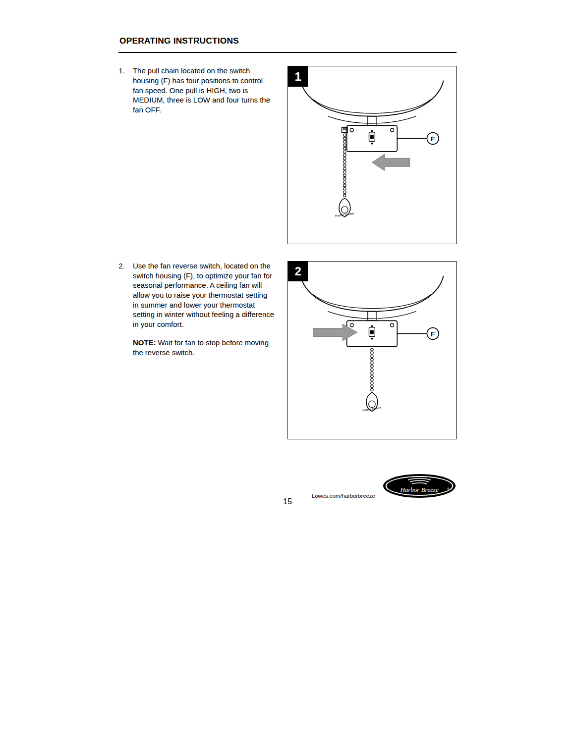OPERATING INSTRUCTIONS
1. The pull chain located on the switch housing (F) has four positions to control fan speed. One pull is HIGH, two is MEDIUM, three is LOW and four turns the fan OFF.
1
Harbor Breeze F
2. Use the fan reverse switch, located on the switch housing (F), to optimize your fan for seasonal performance. A ceiling fan will allow you to raise your thermostat setting in summer and lower your thermostat setting in winter without feeling a difference in your comfort.
NOTE: Wait for fan to stop before moving the reverse switch.
2
Harbor Breeze F
15
Lowes.com/harborbreeze Harbor Breeze ®